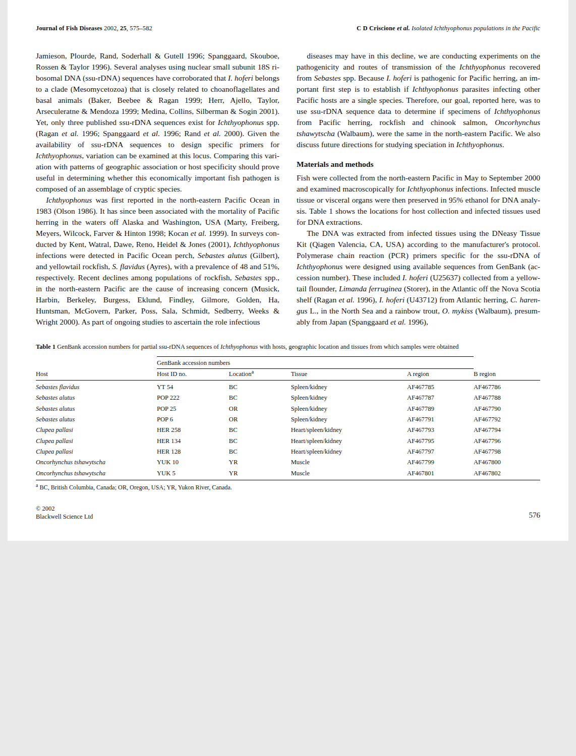Journal of Fish Diseases 2002, 25, 575–582
C D Criscione et al. Isolated Ichthyophonus populations in the Pacific
Jamieson, Plourde, Rand, Soderhall & Gutell 1996; Spanggaard, Skouboe, Rossen & Taylor 1996). Several analyses using nuclear small subunit 18S ribosomal DNA (ssu-rDNA) sequences have corroborated that I. hoferi belongs to a clade (Mesomycetozoa) that is closely related to choanoflagellates and basal animals (Baker, Beebee & Ragan 1999; Herr, Ajello, Taylor, Arseculeratne & Mendoza 1999; Medina, Collins, Silberman & Sogin 2001). Yet, only three published ssu-rDNA sequences exist for Ichthyophonus spp. (Ragan et al. 1996; Spanggaard et al. 1996; Rand et al. 2000). Given the availability of ssu-rDNA sequences to design specific primers for Ichthyophonus, variation can be examined at this locus. Comparing this variation with patterns of geographic association or host specificity should prove useful in determining whether this economically important fish pathogen is composed of an assemblage of cryptic species.
Ichthyophonus was first reported in the north-eastern Pacific Ocean in 1983 (Olson 1986). It has since been associated with the mortality of Pacific herring in the waters off Alaska and Washington, USA (Marty, Freiberg, Meyers, Wilcock, Farver & Hinton 1998; Kocan et al. 1999). In surveys conducted by Kent, Watral, Dawe, Reno, Heidel & Jones (2001), Ichthyophonus infections were detected in Pacific Ocean perch, Sebastes alutus (Gilbert), and yellowtail rockfish, S. flavidus (Ayres), with a prevalence of 48 and 51%, respectively. Recent declines among populations of rockfish, Sebastes spp., in the north-eastern Pacific are the cause of increasing concern (Musick, Harbin, Berkeley, Burgess, Eklund, Findley, Gilmore, Golden, Ha, Huntsman, McGovern, Parker, Poss, Sala, Schmidt, Sedberry, Weeks & Wright 2000). As part of ongoing studies to ascertain the role infectious
diseases may have in this decline, we are conducting experiments on the pathogenicity and routes of transmission of the Ichthyophonus recovered from Sebastes spp. Because I. hoferi is pathogenic for Pacific herring, an important first step is to establish if Ichthyophonus parasites infecting other Pacific hosts are a single species. Therefore, our goal, reported here, was to use ssu-rDNA sequence data to determine if specimens of Ichthyophonus from Pacific herring, rockfish and chinook salmon, Oncorhynchus tshawytscha (Walbaum), were the same in the north-eastern Pacific. We also discuss future directions for studying speciation in Ichthyophonus.
Materials and methods
Fish were collected from the north-eastern Pacific in May to September 2000 and examined macroscopically for Ichthyophonus infections. Infected muscle tissue or visceral organs were then preserved in 95% ethanol for DNA analysis. Table 1 shows the locations for host collection and infected tissues used for DNA extractions.
The DNA was extracted from infected tissues using the DNeasy Tissue Kit (Qiagen Valencia, CA, USA) according to the manufacturer's protocol. Polymerase chain reaction (PCR) primers specific for the ssu-rDNA of Ichthyophonus were designed using available sequences from GenBank (accession number). These included I. hoferi (U25637) collected from a yellowtail flounder, Limanda ferruginea (Storer), in the Atlantic off the Nova Scotia shelf (Ragan et al. 1996), I. hoferi (U43712) from Atlantic herring, C. harengus L., in the North Sea and a rainbow trout, O. mykiss (Walbaum), presumably from Japan (Spanggaard et al. 1996),
Table 1 GenBank accession numbers for partial ssu-rDNA sequences of Ichthyophonus with hosts, geographic location and tissues from which samples were obtained
| | GenBank accession numbers |
| --- | --- |
| Host | Host ID no. | Location a | Tissue | A region | B region |
| Sebastes flavidus | YT 54 | BC | Spleen/kidney | AF467785 | AF467786 |
| Sebastes alutus | POP 222 | BC | Spleen/kidney | AF467787 | AF467788 |
| Sebastes alutus | POP 25 | OR | Spleen/kidney | AF467789 | AF467790 |
| Sebastes alutus | POP 6 | OR | Spleen/kidney | AF467791 | AF467792 |
| Clupea pallasi | HER 258 | BC | Heart/spleen/kidney | AF467793 | AF467794 |
| Clupea pallasi | HER 134 | BC | Heart/spleen/kidney | AF467795 | AF467796 |
| Clupea pallasi | HER 128 | BC | Heart/spleen/kidney | AF467797 | AF467798 |
| Oncorhynchus tshawytscha | YUK 10 | YR | Muscle | AF467799 | AF467800 |
| Oncorhynchus tshawytscha | YUK 5 | YR | Muscle | AF467801 | AF467802 |
a BC, British Columbia, Canada; OR, Oregon, USA; YR, Yukon River, Canada.
© 2002
Blackwell Science Ltd
576